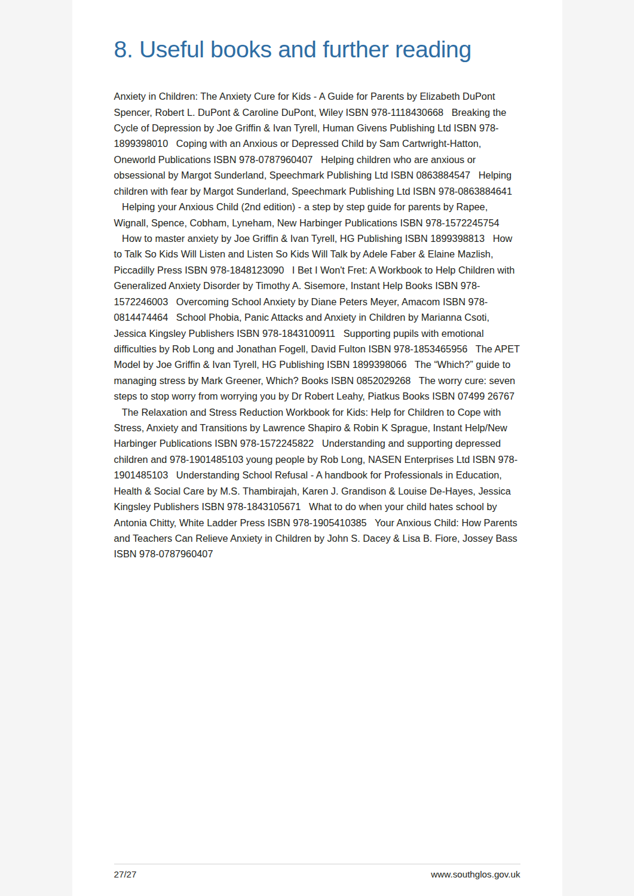8. Useful books and further reading
Anxiety in Children: The Anxiety Cure for Kids - A Guide for Parents by Elizabeth DuPont Spencer, Robert L. DuPont & Caroline DuPont, Wiley ISBN 978-1118430668 Breaking the Cycle of Depression by Joe Griffin & Ivan Tyrell, Human Givens Publishing Ltd ISBN 978-1899398010 Coping with an Anxious or Depressed Child by Sam Cartwright-Hatton, Oneworld Publications ISBN 978-0787960407 Helping children who are anxious or obsessional by Margot Sunderland, Speechmark Publishing Ltd ISBN 0863884547 Helping children with fear by Margot Sunderland, Speechmark Publishing Ltd ISBN 978-0863884641 Helping your Anxious Child (2nd edition) - a step by step guide for parents by Rapee, Wignall, Spence, Cobham, Lyneham, New Harbinger Publications ISBN 978-1572245754 How to master anxiety by Joe Griffin & Ivan Tyrell, HG Publishing ISBN 1899398813 How to Talk So Kids Will Listen and Listen So Kids Will Talk by Adele Faber & Elaine Mazlish, Piccadilly Press ISBN 978-1848123090 I Bet I Won't Fret: A Workbook to Help Children with Generalized Anxiety Disorder by Timothy A. Sisemore, Instant Help Books ISBN 978-1572246003 Overcoming School Anxiety by Diane Peters Meyer, Amacom ISBN 978-0814474464 School Phobia, Panic Attacks and Anxiety in Children by Marianna Csoti, Jessica Kingsley Publishers ISBN 978-1843100911 Supporting pupils with emotional difficulties by Rob Long and Jonathan Fogell, David Fulton ISBN 978-1853465956 The APET Model by Joe Griffin & Ivan Tyrell, HG Publishing ISBN 1899398066 The “Which?” guide to managing stress by Mark Greener, Which? Books ISBN 0852029268 The worry cure: seven steps to stop worry from worrying you by Dr Robert Leahy, Piatkus Books ISBN 07499 26767 The Relaxation and Stress Reduction Workbook for Kids: Help for Children to Cope with Stress, Anxiety and Transitions by Lawrence Shapiro & Robin K Sprague, Instant Help/New Harbinger Publications ISBN 978-1572245822 Understanding and supporting depressed children and 978-1901485103 young people by Rob Long, NASEN Enterprises Ltd ISBN 978-1901485103 Understanding School Refusal - A handbook for Professionals in Education, Health & Social Care by M.S. Thambirajah, Karen J. Grandison & Louise De-Hayes, Jessica Kingsley Publishers ISBN 978-1843105671 What to do when your child hates school by Antonia Chitty, White Ladder Press ISBN 978-1905410385 Your Anxious Child: How Parents and Teachers Can Relieve Anxiety in Children by John S. Dacey & Lisa B. Fiore, Jossey Bass ISBN 978-0787960407
27/27 www.southglos.gov.uk